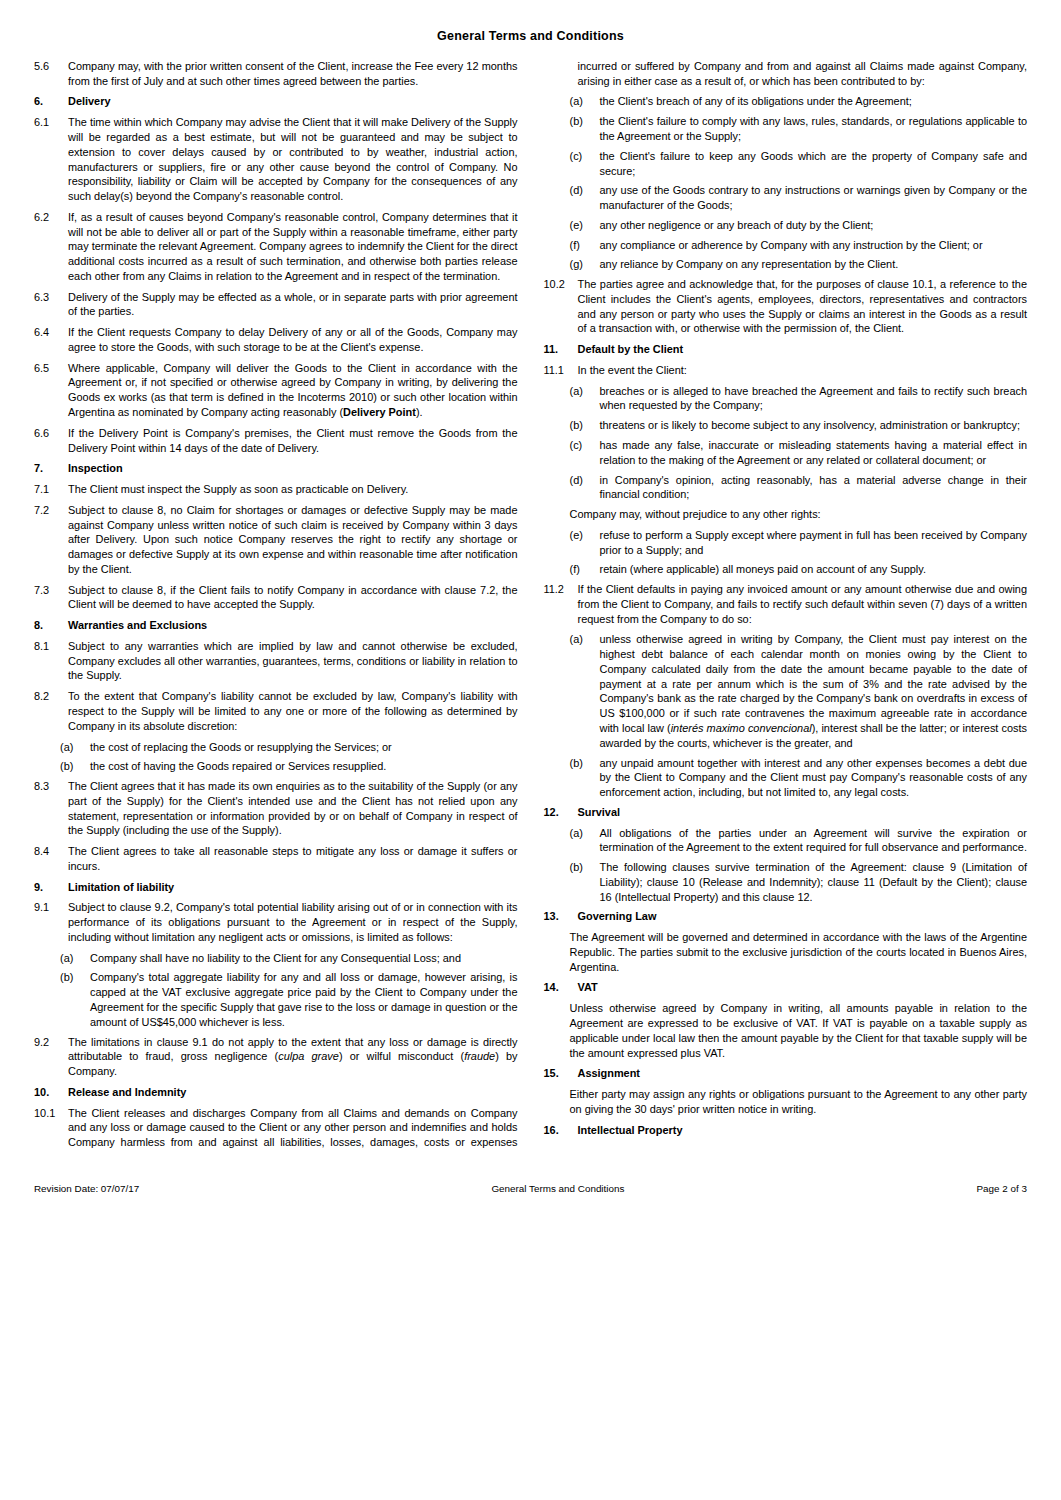General Terms and Conditions
5.6
Company may, with the prior written consent of the Client, increase the Fee every 12 months from the first of July and at such other times agreed between the parties.
6.
Delivery
6.1
The time within which Company may advise the Client that it will make Delivery of the Supply will be regarded as a best estimate, but will not be guaranteed and may be subject to extension to cover delays caused by or contributed to by weather, industrial action, manufacturers or suppliers, fire or any other cause beyond the control of Company. No responsibility, liability or Claim will be accepted by Company for the consequences of any such delay(s) beyond the Company's reasonable control.
6.2
If, as a result of causes beyond Company's reasonable control, Company determines that it will not be able to deliver all or part of the Supply within a reasonable timeframe, either party may terminate the relevant Agreement. Company agrees to indemnify the Client for the direct additional costs incurred as a result of such termination, and otherwise both parties release each other from any Claims in relation to the Agreement and in respect of the termination.
6.3
Delivery of the Supply may be effected as a whole, or in separate parts with prior agreement of the parties.
6.4
If the Client requests Company to delay Delivery of any or all of the Goods, Company may agree to store the Goods, with such storage to be at the Client's expense.
6.5
Where applicable, Company will deliver the Goods to the Client in accordance with the Agreement or, if not specified or otherwise agreed by Company in writing, by delivering the Goods ex works (as that term is defined in the Incoterms 2010) or such other location within Argentina as nominated by Company acting reasonably (Delivery Point).
6.6
If the Delivery Point is Company's premises, the Client must remove the Goods from the Delivery Point within 14 days of the date of Delivery.
7.
Inspection
7.1
The Client must inspect the Supply as soon as practicable on Delivery.
7.2
Subject to clause 8, no Claim for shortages or damages or defective Supply may be made against Company unless written notice of such claim is received by Company within 3 days after Delivery. Upon such notice Company reserves the right to rectify any shortage or damages or defective Supply at its own expense and within reasonable time after notification by the Client.
7.3
Subject to clause 8, if the Client fails to notify Company in accordance with clause 7.2, the Client will be deemed to have accepted the Supply.
8.
Warranties and Exclusions
8.1
Subject to any warranties which are implied by law and cannot otherwise be excluded, Company excludes all other warranties, guarantees, terms, conditions or liability in relation to the Supply.
8.2
To the extent that Company's liability cannot be excluded by law, Company's liability with respect to the Supply will be limited to any one or more of the following as determined by Company in its absolute discretion:
(a)
the cost of replacing the Goods or resupplying the Services; or
(b)
the cost of having the Goods repaired or Services resupplied.
8.3
The Client agrees that it has made its own enquiries as to the suitability of the Supply (or any part of the Supply) for the Client's intended use and the Client has not relied upon any statement, representation or information provided by or on behalf of Company in respect of the Supply (including the use of the Supply).
8.4
The Client agrees to take all reasonable steps to mitigate any loss or damage it suffers or incurs.
9.
Limitation of liability
9.1
Subject to clause 9.2, Company's total potential liability arising out of or in connection with its performance of its obligations pursuant to the Agreement or in respect of the Supply, including without limitation any negligent acts or omissions, is limited as follows:
(a)
Company shall have no liability to the Client for any Consequential Loss; and
(b)
Company's total aggregate liability for any and all loss or damage, however arising, is capped at the VAT exclusive aggregate price paid by the Client to Company under the Agreement for the specific Supply that gave rise to the loss or damage in question or the amount of US$45,000 whichever is less.
9.2
The limitations in clause 9.1 do not apply to the extent that any loss or damage is directly attributable to fraud, gross negligence (culpa grave) or wilful misconduct (fraude) by Company.
10.
Release and Indemnity
10.1
The Client releases and discharges Company from all Claims and demands on Company and any loss or damage caused to the Client or any other person and indemnifies and holds Company harmless from and against all liabilities, losses, damages, costs or expenses incurred or suffered by Company and from and against all Claims made against Company, arising in either case as a result of, or which has been contributed to by:
(a)
the Client's breach of any of its obligations under the Agreement;
(b)
the Client's failure to comply with any laws, rules, standards, or regulations applicable to the Agreement or the Supply;
(c)
the Client's failure to keep any Goods which are the property of Company safe and secure;
(d)
any use of the Goods contrary to any instructions or warnings given by Company or the manufacturer of the Goods;
(e)
any other negligence or any breach of duty by the Client;
(f)
any compliance or adherence by Company with any instruction by the Client; or
(g)
any reliance by Company on any representation by the Client.
10.2
The parties agree and acknowledge that, for the purposes of clause 10.1, a reference to the Client includes the Client's agents, employees, directors, representatives and contractors and any person or party who uses the Supply or claims an interest in the Goods as a result of a transaction with, or otherwise with the permission of, the Client.
11.
Default by the Client
11.1
In the event the Client:
(a)
breaches or is alleged to have breached the Agreement and fails to rectify such breach when requested by the Company;
(b)
threatens or is likely to become subject to any insolvency, administration or bankruptcy;
(c)
has made any false, inaccurate or misleading statements having a material effect in relation to the making of the Agreement or any related or collateral document; or
(d)
in Company's opinion, acting reasonably, has a material adverse change in their financial condition;
Company may, without prejudice to any other rights:
(e)
refuse to perform a Supply except where payment in full has been received by Company prior to a Supply; and
(f)
retain (where applicable) all moneys paid on account of any Supply.
11.2
If the Client defaults in paying any invoiced amount or any amount otherwise due and owing from the Client to Company, and fails to rectify such default within seven (7) days of a written request from the Company to do so:
(a)
unless otherwise agreed in writing by Company, the Client must pay interest on the highest debt balance of each calendar month on monies owing by the Client to Company calculated daily from the date the amount became payable to the date of payment at a rate per annum which is the sum of 3% and the rate advised by the Company's bank as the rate charged by the Company's bank on overdrafts in excess of US $100,000 or if such rate contravenes the maximum agreeable rate in accordance with local law (interés maximo convencional), interest shall be the latter; or interest costs awarded by the courts, whichever is the greater, and
(b)
any unpaid amount together with interest and any other expenses becomes a debt due by the Client to Company and the Client must pay Company's reasonable costs of any enforcement action, including, but not limited to, any legal costs.
12.
Survival
(a)
All obligations of the parties under an Agreement will survive the expiration or termination of the Agreement to the extent required for full observance and performance.
(b)
The following clauses survive termination of the Agreement: clause 9 (Limitation of Liability); clause 10 (Release and Indemnity); clause 11 (Default by the Client); clause 16 (Intellectual Property) and this clause 12.
13.
Governing Law
The Agreement will be governed and determined in accordance with the laws of the Argentine Republic. The parties submit to the exclusive jurisdiction of the courts located in Buenos Aires, Argentina.
14.
VAT
Unless otherwise agreed by Company in writing, all amounts payable in relation to the Agreement are expressed to be exclusive of VAT. If VAT is payable on a taxable supply as applicable under local law then the amount payable by the Client for that taxable supply will be the amount expressed plus VAT.
15.
Assignment
Either party may assign any rights or obligations pursuant to the Agreement to any other party on giving the 30 days' prior written notice in writing.
16.
Intellectual Property
Revision Date: 07/07/17
General Terms and Conditions
Page 2 of 3